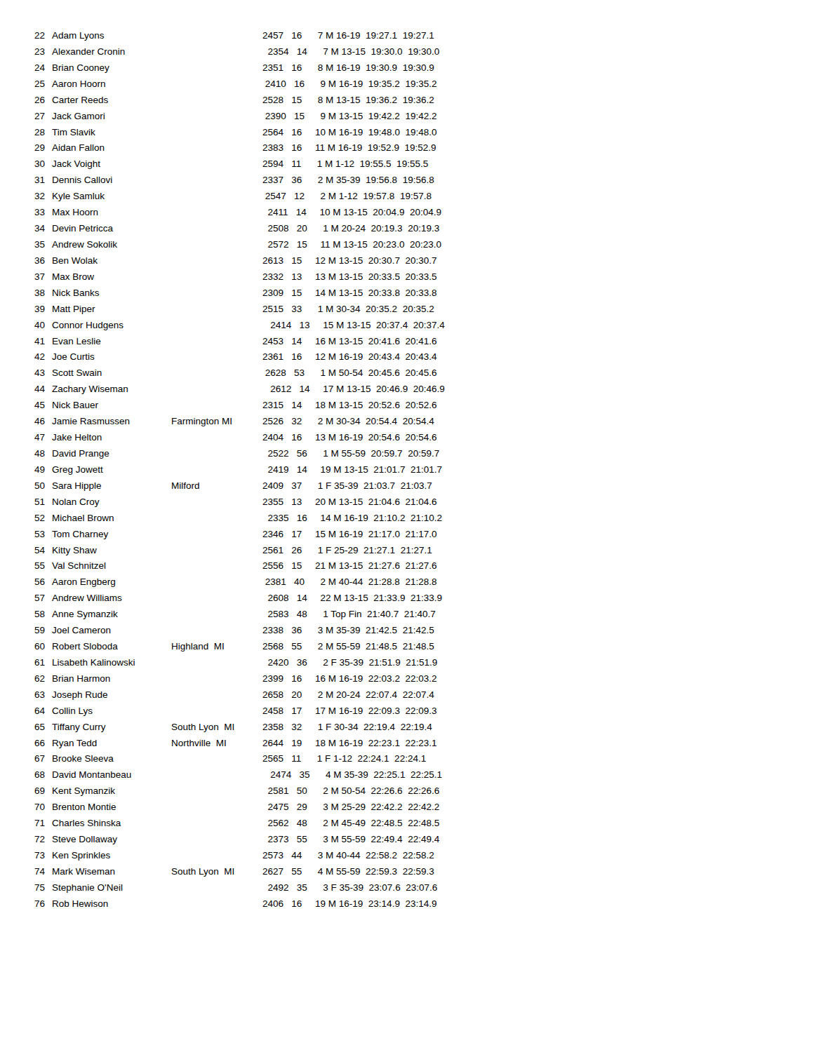| 22 | Adam Lyons | | 2457 16 7 M 16-19 19:27.1 19:27.1 |
| 23 | Alexander Cronin | | 2354 14 7 M 13-15 19:30.0 19:30.0 |
| 24 | Brian Cooney | | 2351 16 8 M 16-19 19:30.9 19:30.9 |
| 25 | Aaron Hoorn | | 2410 16 9 M 16-19 19:35.2 19:35.2 |
| 26 | Carter Reeds | | 2528 15 8 M 13-15 19:36.2 19:36.2 |
| 27 | Jack Gamori | | 2390 15 9 M 13-15 19:42.2 19:42.2 |
| 28 | Tim Slavik | | 2564 16 10 M 16-19 19:48.0 19:48.0 |
| 29 | Aidan Fallon | | 2383 16 11 M 16-19 19:52.9 19:52.9 |
| 30 | Jack Voight | | 2594 11 1 M 1-12 19:55.5 19:55.5 |
| 31 | Dennis Callovi | | 2337 36 2 M 35-39 19:56.8 19:56.8 |
| 32 | Kyle Samluk | | 2547 12 2 M 1-12 19:57.8 19:57.8 |
| 33 | Max Hoorn | | 2411 14 10 M 13-15 20:04.9 20:04.9 |
| 34 | Devin Petricca | | 2508 20 1 M 20-24 20:19.3 20:19.3 |
| 35 | Andrew Sokolik | | 2572 15 11 M 13-15 20:23.0 20:23.0 |
| 36 | Ben Wolak | | 2613 15 12 M 13-15 20:30.7 20:30.7 |
| 37 | Max Brow | | 2332 13 13 M 13-15 20:33.5 20:33.5 |
| 38 | Nick Banks | | 2309 15 14 M 13-15 20:33.8 20:33.8 |
| 39 | Matt Piper | | 2515 33 1 M 30-34 20:35.2 20:35.2 |
| 40 | Connor Hudgens | | 2414 13 15 M 13-15 20:37.4 20:37.4 |
| 41 | Evan Leslie | | 2453 14 16 M 13-15 20:41.6 20:41.6 |
| 42 | Joe Curtis | | 2361 16 12 M 16-19 20:43.4 20:43.4 |
| 43 | Scott Swain | | 2628 53 1 M 50-54 20:45.6 20:45.6 |
| 44 | Zachary Wiseman | | 2612 14 17 M 13-15 20:46.9 20:46.9 |
| 45 | Nick Bauer | | 2315 14 18 M 13-15 20:52.6 20:52.6 |
| 46 | Jamie Rasmussen | Farmington MI | 2526 32 2 M 30-34 20:54.4 20:54.4 |
| 47 | Jake Helton | | 2404 16 13 M 16-19 20:54.6 20:54.6 |
| 48 | David Prange | | 2522 56 1 M 55-59 20:59.7 20:59.7 |
| 49 | Greg Jowett | | 2419 14 19 M 13-15 21:01.7 21:01.7 |
| 50 | Sara Hipple | Milford | 2409 37 1 F 35-39 21:03.7 21:03.7 |
| 51 | Nolan Croy | | 2355 13 20 M 13-15 21:04.6 21:04.6 |
| 52 | Michael Brown | | 2335 16 14 M 16-19 21:10.2 21:10.2 |
| 53 | Tom Charney | | 2346 17 15 M 16-19 21:17.0 21:17.0 |
| 54 | Kitty Shaw | | 2561 26 1 F 25-29 21:27.1 21:27.1 |
| 55 | Val Schnitzel | | 2556 15 21 M 13-15 21:27.6 21:27.6 |
| 56 | Aaron Engberg | | 2381 40 2 M 40-44 21:28.8 21:28.8 |
| 57 | Andrew Williams | | 2608 14 22 M 13-15 21:33.9 21:33.9 |
| 58 | Anne Symanzik | | 2583 48 1 Top Fin 21:40.7 21:40.7 |
| 59 | Joel Cameron | | 2338 36 3 M 35-39 21:42.5 21:42.5 |
| 60 | Robert Sloboda | Highland MI | 2568 55 2 M 55-59 21:48.5 21:48.5 |
| 61 | Lisabeth Kalinowski | | 2420 36 2 F 35-39 21:51.9 21:51.9 |
| 62 | Brian Harmon | | 2399 16 16 M 16-19 22:03.2 22:03.2 |
| 63 | Joseph Rude | | 2658 20 2 M 20-24 22:07.4 22:07.4 |
| 64 | Collin Lys | | 2458 17 17 M 16-19 22:09.3 22:09.3 |
| 65 | Tiffany Curry | South Lyon MI | 2358 32 1 F 30-34 22:19.4 22:19.4 |
| 66 | Ryan Tedd | Northville MI | 2644 19 18 M 16-19 22:23.1 22:23.1 |
| 67 | Brooke Sleeva | | 2565 11 1 F 1-12 22:24.1 22:24.1 |
| 68 | David Montanbeau | | 2474 35 4 M 35-39 22:25.1 22:25.1 |
| 69 | Kent Symanzik | | 2581 50 2 M 50-54 22:26.6 22:26.6 |
| 70 | Brenton Montie | | 2475 29 3 M 25-29 22:42.2 22:42.2 |
| 71 | Charles Shinska | | 2562 48 2 M 45-49 22:48.5 22:48.5 |
| 72 | Steve Dollaway | | 2373 55 3 M 55-59 22:49.4 22:49.4 |
| 73 | Ken Sprinkles | | 2573 44 3 M 40-44 22:58.2 22:58.2 |
| 74 | Mark Wiseman | South Lyon MI | 2627 55 4 M 55-59 22:59.3 22:59.3 |
| 75 | Stephanie O'Neil | | 2492 35 3 F 35-39 23:07.6 23:07.6 |
| 76 | Rob Hewison | | 2406 16 19 M 16-19 23:14.9 23:14.9 |